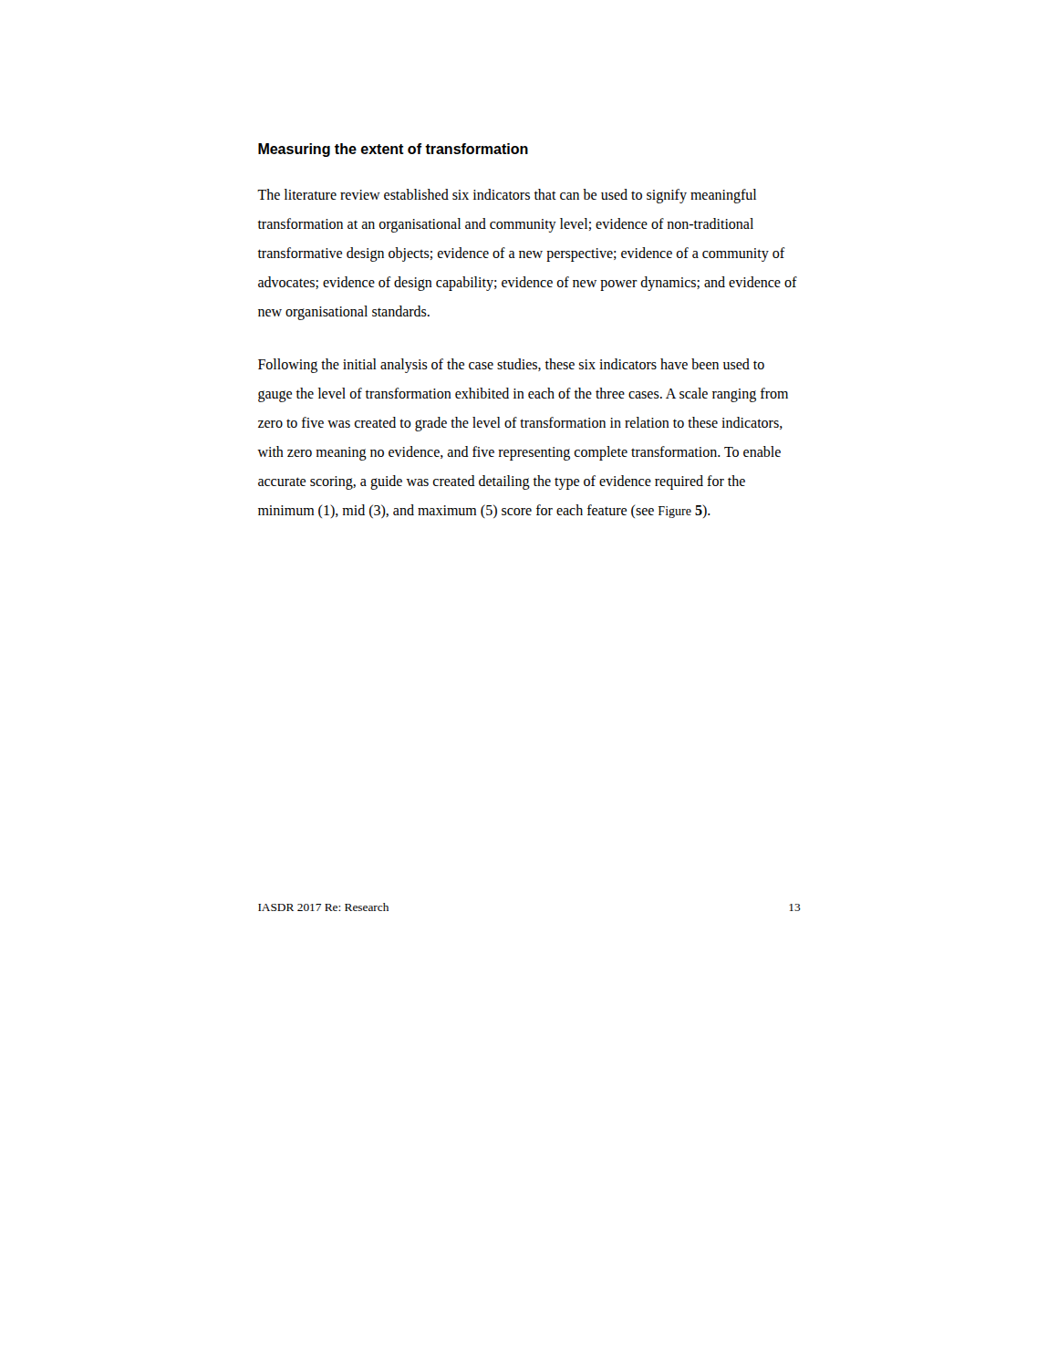Measuring the extent of transformation
The literature review established six indicators that can be used to signify meaningful transformation at an organisational and community level; evidence of non-traditional transformative design objects; evidence of a new perspective; evidence of a community of advocates; evidence of design capability; evidence of new power dynamics; and evidence of new organisational standards.
Following the initial analysis of the case studies, these six indicators have been used to gauge the level of transformation exhibited in each of the three cases. A scale ranging from zero to five was created to grade the level of transformation in relation to these indicators, with zero meaning no evidence, and five representing complete transformation. To enable accurate scoring, a guide was created detailing the type of evidence required for the minimum (1), mid (3), and maximum (5) score for each feature (see Figure 5).
IASDR 2017 Re: Research 13